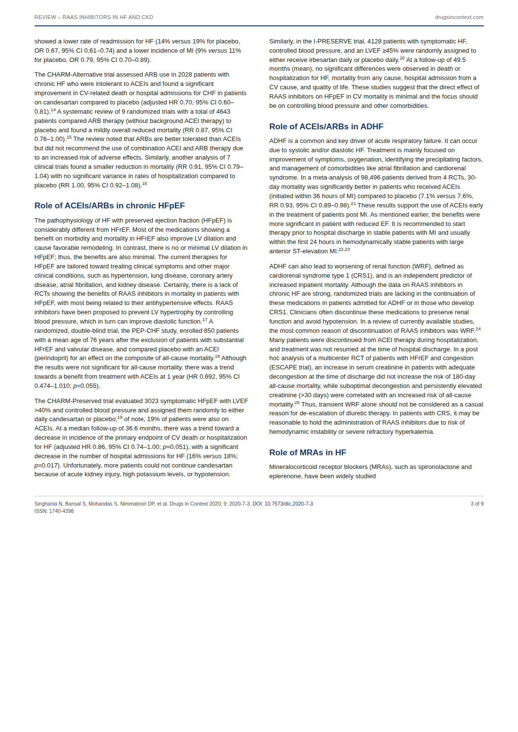Review – RAAS inhibitors in HF and CKD
drugsincontext.com
showed a lower rate of readmission for HF (14% versus 19% for placebo, OR 0.67, 95% CI 0.61–0.74) and a lower incidence of MI (9% versus 11% for placebo, OR 0.79, 95% CI 0.70–0.89).
The CHARM-Alternative trial assessed ARB use in 2028 patients with chronic HF who were intolerant to ACEIs and found a significant improvement in CV-related death or hospital admissions for CHF in patients on candesartan compared to placebo (adjusted HR 0.70, 95% CI 0.60–0.81).14 A systematic review of 9 randomized trials with a total of 4643 patients compared ARB therapy (without background ACEI therapy) to placebo and found a mildly overall reduced mortality (RR 0.87, 95% CI 0.76–1.00).15 The review noted that ARBs are better tolerated than ACEIs but did not recommend the use of combination ACEI and ARB therapy due to an increased risk of adverse effects. Similarly, another analysis of 7 clinical trials found a smaller reduction in mortality (RR 0.91, 95% CI 0.79–1.04) with no significant variance in rates of hospitalization compared to placebo (RR 1.00, 95% CI 0.92–1.08).16
Role of ACEIs/ARBs in chronic HFpEF
The pathophysiology of HF with preserved ejection fraction (HFpEF) is considerably different from HFrEF. Most of the medications showing a benefit on morbidity and mortality in HFrEF also improve LV dilation and cause favorable remodeling. In contrast, there is no or minimal LV dilation in HFpEF; thus, the benefits are also minimal. The current therapies for HFpEF are tailored toward treating clinical symptoms and other major clinical conditions, such as hypertension, lung disease, coronary artery disease, atrial fibrillation, and kidney disease. Certainly, there is a lack of RCTs showing the benefits of RAAS inhibitors in mortality in patients with HFpEF, with most being related to their antihypertensive effects. RAAS inhibitors have been proposed to prevent LV hypertrophy by controlling blood pressure, which in turn can improve diastolic function.17 A randomized, double-blind trial, the PEP-CHF study, enrolled 850 patients with a mean age of 76 years after the exclusion of patients with substantial HFrEF and valvular disease, and compared placebo with an ACEI (perindopril) for an effect on the composite of all-cause mortality.18 Although the results were not significant for all-cause mortality, there was a trend towards a benefit from treatment with ACEIs at 1 year (HR 0.692, 95% CI 0.474–1.010; p=0.055).
The CHARM-Preserved trial evaluated 3023 symptomatic HFpEF with LVEF >40% and controlled blood pressure and assigned them randomly to either daily candesartan or placebo;19 of note, 19% of patients were also on ACEIs. At a median follow-up of 36.6 months, there was a trend toward a decrease in incidence of the primary endpoint of CV death or hospitalization for HF (adjusted HR 0.86, 95% CI 0.74–1.00; p=0.051), with a significant decrease in the number of hospital admissions for HF (16% versus 18%; p=0.017). Unfortunately, more patients could not continue candesartan because of acute kidney injury, high potassium levels, or hypotension. Similarly, in the I-PRESERVE trial, 4128 patients with symptomatic HF, controlled blood pressure, and an LVEF ≥45% were randomly assigned to either receive irbesartan daily or placebo daily.20 At a follow-up of 49.5 months (mean), no significant differences were observed in death or hospitalization for HF, mortality from any cause, hospital admission from a CV cause, and quality of life. These studies suggest that the direct effect of RAAS inhibitors on HFpEF in CV mortality is minimal and the focus should be on controlling blood pressure and other comorbidities.
Role of ACEIs/ARBs in ADHF
ADHF is a common and key driver of acute respiratory failure. It can occur due to systolic and/or diastolic HF. Treatment is mainly focused on improvement of symptoms, oxygenation, identifying the precipitating factors, and management of comorbidities like atrial fibrillation and cardiorenal syndrome. In a meta-analysis of 98,496 patients derived from 4 RCTs, 30-day mortality was significantly better in patients who received ACEIs (initiated within 36 hours of MI) compared to placebo (7.1% versus 7.6%, RR 0.93, 95% CI 0.89–0.98).21 These results support the use of ACEIs early in the treatment of patients post MI. As mentioned earlier, the benefits were more significant in patient with reduced EF. It is recommended to start therapy prior to hospital discharge in stable patients with MI and usually within the first 24 hours in hemodynamically stable patients with large anterior ST-elevation MI.22,23
ADHF can also lead to worsening of renal function (WRF), defined as cardiorenal syndrome type 1 (CRS1), and is an independent predictor of increased inpatient mortality. Although the data on RAAS inhibitors in chronic HF are strong, randomized trials are lacking in the continuation of these medications in patients admitted for ADHF or in those who develop CRS1. Clinicians often discontinue these medications to preserve renal function and avoid hypotension. In a review of currently available studies, the most common reason of discontinuation of RAAS inhibitors was WRF.24 Many patients were discontinued from ACEI therapy during hospitalization, and treatment was not resumed at the time of hospital discharge. In a post hoc analysis of a multicenter RCT of patients with HFrEF and congestion (ESCAPE trial), an increase in serum creatinine in patients with adequate decongestion at the time of discharge did not increase the risk of 180-day all-cause mortality, while suboptimal decongestion and persistently elevated creatinine (>30 days) were correlated with an increased risk of all-cause mortality.25 Thus, transient WRF alone should not be considered as a casual reason for de-escalation of diuretic therapy. In patients with CRS, it may be reasonable to hold the administration of RAAS inhibitors due to risk of hemodynamic instability or severe refractory hyperkalemia.
Role of MRAs in HF
Mineralocorticoid receptor blockers (MRAs), such as spironolactone and eplerenone, have been widely studied
Singhania N, Bansal S, Mohandas S, Nimmatoori DP, et al. Drugs in Context 2020; 9: 2020-7-3. DOI: 10.7573/dic.2020-7-3 ISSN: 1740-4398
3 of 9